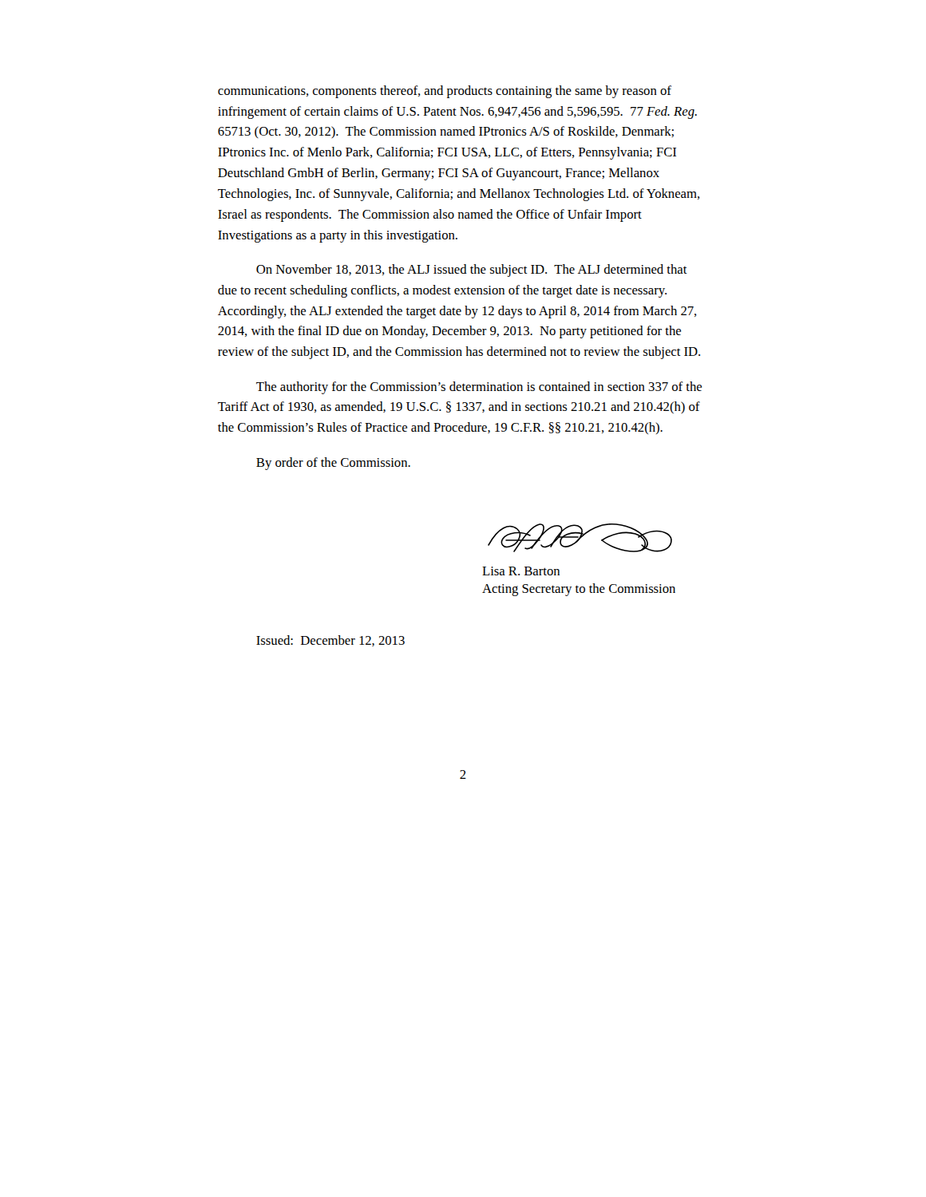communications, components thereof, and products containing the same by reason of infringement of certain claims of U.S. Patent Nos. 6,947,456 and 5,596,595. 77 Fed. Reg. 65713 (Oct. 30, 2012). The Commission named IPtronics A/S of Roskilde, Denmark; IPtronics Inc. of Menlo Park, California; FCI USA, LLC, of Etters, Pennsylvania; FCI Deutschland GmbH of Berlin, Germany; FCI SA of Guyancourt, France; Mellanox Technologies, Inc. of Sunnyvale, California; and Mellanox Technologies Ltd. of Yokneam, Israel as respondents. The Commission also named the Office of Unfair Import Investigations as a party in this investigation.
On November 18, 2013, the ALJ issued the subject ID. The ALJ determined that due to recent scheduling conflicts, a modest extension of the target date is necessary. Accordingly, the ALJ extended the target date by 12 days to April 8, 2014 from March 27, 2014, with the final ID due on Monday, December 9, 2013. No party petitioned for the review of the subject ID, and the Commission has determined not to review the subject ID.
The authority for the Commission’s determination is contained in section 337 of the Tariff Act of 1930, as amended, 19 U.S.C. § 1337, and in sections 210.21 and 210.42(h) of the Commission’s Rules of Practice and Procedure, 19 C.F.R. §§ 210.21, 210.42(h).
By order of the Commission.
Lisa R. Barton
Acting Secretary to the Commission
Issued: December 12, 2013
2